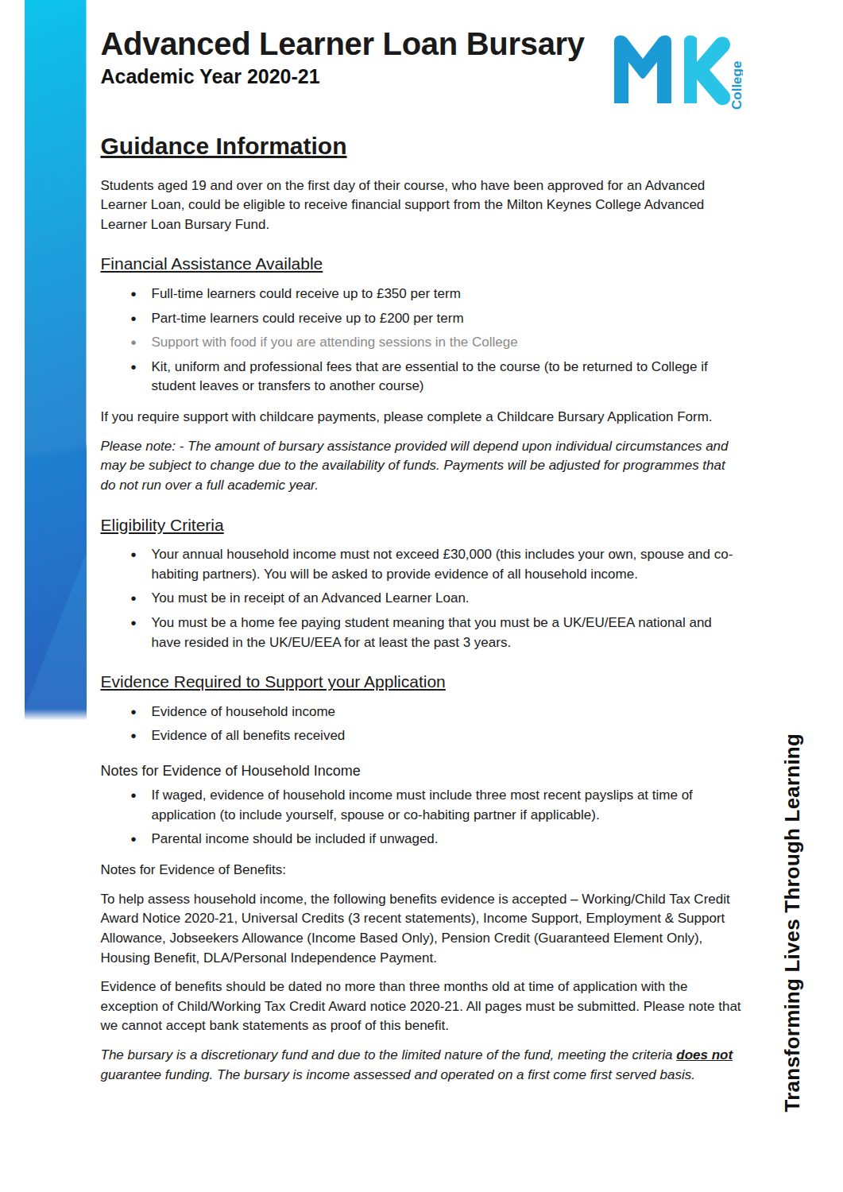Advanced Learner Loan Bursary
Academic Year 2020-21
MK College College
Guidance Information
Students aged 19 and over on the first day of their course, who have been approved for an Advanced Learner Loan, could be eligible to receive financial support from the Milton Keynes College Advanced Learner Loan Bursary Fund.
Financial Assistance Available
Full-time learners could receive up to £350 per term
Part-time learners could receive up to £200 per term
Support with food if you are attending sessions in the College
Kit, uniform and professional fees that are essential to the course (to be returned to College if student leaves or transfers to another course)
If you require support with childcare payments, please complete a Childcare Bursary Application Form.
Please note: - The amount of bursary assistance provided will depend upon individual circumstances and may be subject to change due to the availability of funds. Payments will be adjusted for programmes that do not run over a full academic year.
Eligibility Criteria
Your annual household income must not exceed £30,000 (this includes your own, spouse and co-habiting partners). You will be asked to provide evidence of all household income.
You must be in receipt of an Advanced Learner Loan.
You must be a home fee paying student meaning that you must be a UK/EU/EEA national and have resided in the UK/EU/EEA for at least the past 3 years.
Evidence Required to Support your Application
Evidence of household income
Evidence of all benefits received
Notes for Evidence of Household Income
If waged, evidence of household income must include three most recent payslips at time of application (to include yourself, spouse or co-habiting partner if applicable).
Parental income should be included if unwaged.
Notes for Evidence of Benefits:
To help assess household income, the following benefits evidence is accepted – Working/Child Tax Credit Award Notice 2020-21, Universal Credits (3 recent statements), Income Support, Employment & Support Allowance, Jobseekers Allowance (Income Based Only), Pension Credit (Guaranteed Element Only), Housing Benefit, DLA/Personal Independence Payment.
Evidence of benefits should be dated no more than three months old at time of application with the exception of Child/Working Tax Credit Award notice 2020-21. All pages must be submitted. Please note that we cannot accept bank statements as proof of this benefit.
The bursary is a discretionary fund and due to the limited nature of the fund, meeting the criteria does not guarantee funding. The bursary is income assessed and operated on a first come first served basis.
Transforming Lives Through Learning